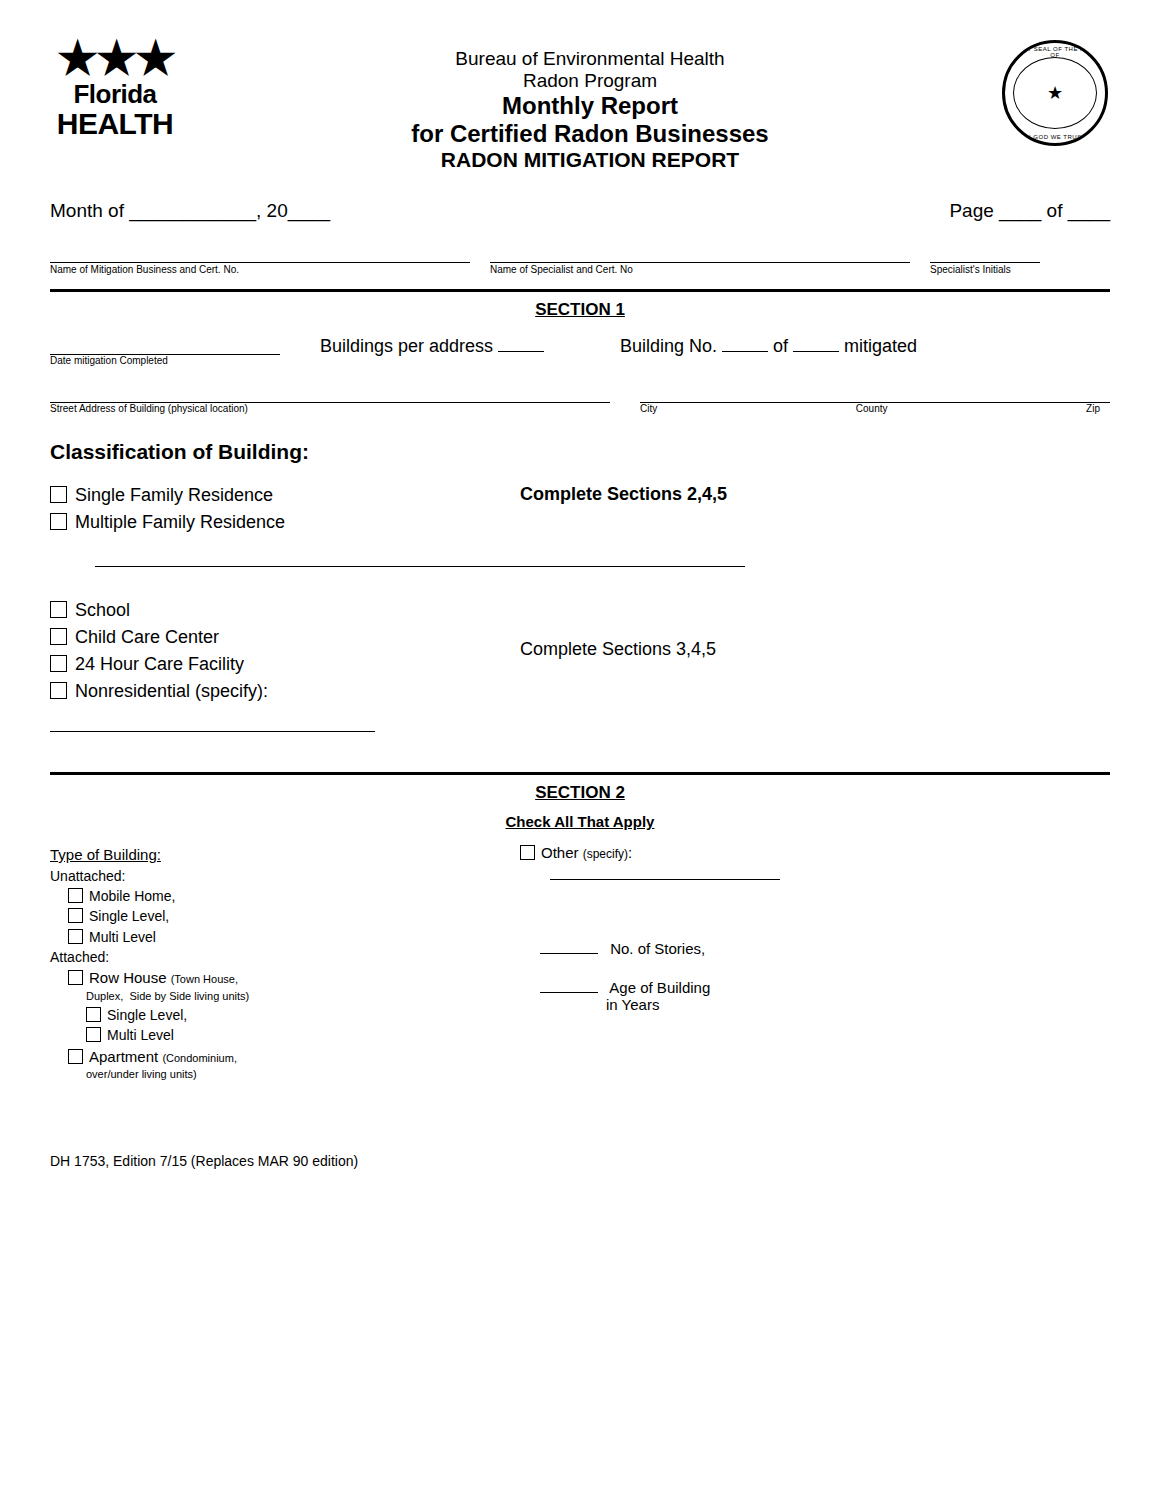★★★
Florida
HEALTH
Bureau of Environmental Health
Radon Program
Monthly Report
for Certified Radon Businesses
RADON MITIGATION REPORT
GREAT SEAL OF THE STATE OF
★
IN GOD WE TRUST
Month of ____________, 20____
Page ____ of ____
Name of Mitigation Business and Cert. No.
Name of Specialist and Cert. No
Specialist's Initials
SECTION 1
Date mitigation Completed
Buildings per address
Building No. of mitigated
Street Address of Building (physical location)
City County Zip
Classification of Building:
Single Family Residence
Multiple Family Residence
Complete Sections 2,4,5
School
Child Care Center
24 Hour Care Facility
Nonresidential (specify):
Complete Sections 3,4,5
SECTION 2
Check All That Apply
Type of Building:
Unattached:
Mobile Home,
Single Level,
Multi Level
Attached:
Row House (Town House,
Duplex, Side by Side living units)
Single Level,
Multi Level
Apartment (Condominium,
over/under living units)
Other (specify):
No. of Stories,
Age of Building
in Years
DH 1753, Edition 7/15 (Replaces MAR 90 edition)